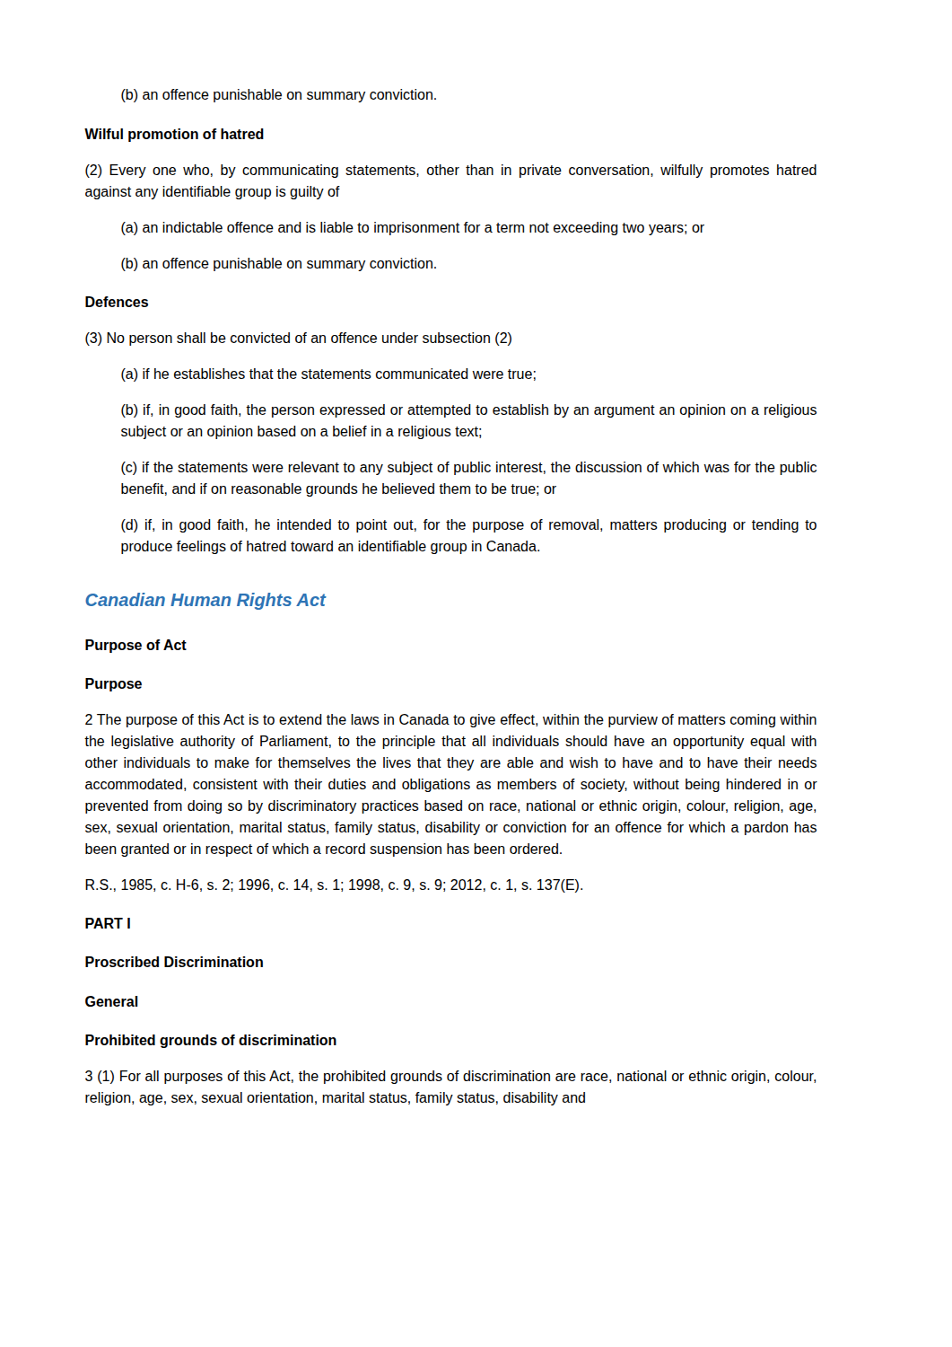(b) an offence punishable on summary conviction.
Wilful promotion of hatred
(2) Every one who, by communicating statements, other than in private conversation, wilfully promotes hatred against any identifiable group is guilty of
(a) an indictable offence and is liable to imprisonment for a term not exceeding two years; or
(b) an offence punishable on summary conviction.
Defences
(3) No person shall be convicted of an offence under subsection (2)
(a) if he establishes that the statements communicated were true;
(b) if, in good faith, the person expressed or attempted to establish by an argument an opinion on a religious subject or an opinion based on a belief in a religious text;
(c) if the statements were relevant to any subject of public interest, the discussion of which was for the public benefit, and if on reasonable grounds he believed them to be true; or
(d) if, in good faith, he intended to point out, for the purpose of removal, matters producing or tending to produce feelings of hatred toward an identifiable group in Canada.
Canadian Human Rights Act
Purpose of Act
Purpose
2 The purpose of this Act is to extend the laws in Canada to give effect, within the purview of matters coming within the legislative authority of Parliament, to the principle that all individuals should have an opportunity equal with other individuals to make for themselves the lives that they are able and wish to have and to have their needs accommodated, consistent with their duties and obligations as members of society, without being hindered in or prevented from doing so by discriminatory practices based on race, national or ethnic origin, colour, religion, age, sex, sexual orientation, marital status, family status, disability or conviction for an offence for which a pardon has been granted or in respect of which a record suspension has been ordered.
R.S., 1985, c. H-6, s. 2; 1996, c. 14, s. 1; 1998, c. 9, s. 9; 2012, c. 1, s. 137(E).
PART I
Proscribed Discrimination
General
Prohibited grounds of discrimination
3 (1) For all purposes of this Act, the prohibited grounds of discrimination are race, national or ethnic origin, colour, religion, age, sex, sexual orientation, marital status, family status, disability and